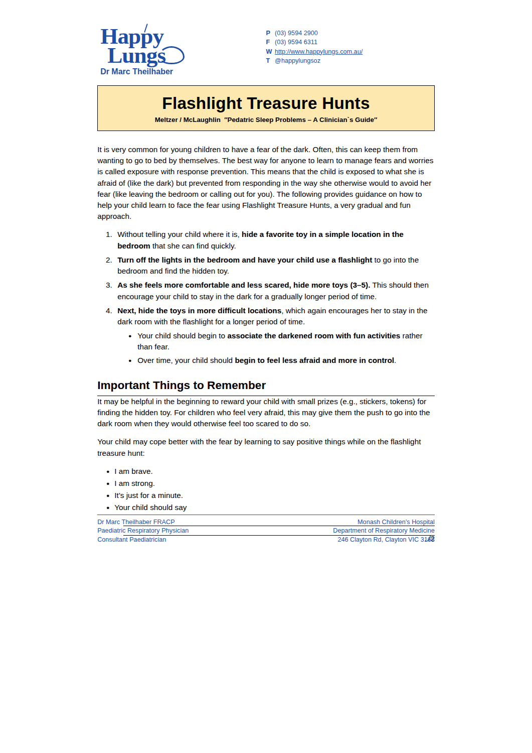Happy Lungs
Dr Marc Theilhaber
P (03) 9594 2900
F (03) 9594 6311
W http://www.happylungs.com.au/
T @happylungsoz
Flashlight Treasure Hunts
Meltzer / McLaughlin ″Pedatric Sleep Problems – A Clinician`s Guide″
It is very common for young children to have a fear of the dark. Often, this can keep them from wanting to go to bed by themselves. The best way for anyone to learn to manage fears and worries is called exposure with response prevention. This means that the child is exposed to what she is afraid of (like the dark) but prevented from responding in the way she otherwise would to avoid her fear (like leaving the bedroom or calling out for you). The following provides guidance on how to help your child learn to face the fear using Flashlight Treasure Hunts, a very gradual and fun approach.
Without telling your child where it is, hide a favorite toy in a simple location in the bedroom that she can find quickly.
Turn off the lights in the bedroom and have your child use a flashlight to go into the bedroom and find the hidden toy.
As she feels more comfortable and less scared, hide more toys (3–5). This should then encourage your child to stay in the dark for a gradually longer period of time.
Next, hide the toys in more difficult locations, which again encourages her to stay in the dark room with the flashlight for a longer period of time.
Your child should begin to associate the darkened room with fun activities rather than fear.
Over time, your child should begin to feel less afraid and more in control.
Important Things to Remember
It may be helpful in the beginning to reward your child with small prizes (e.g., stickers, tokens) for finding the hidden toy. For children who feel very afraid, this may give them the push to go into the dark room when they would otherwise feel too scared to do so.
Your child may cope better with the fear by learning to say positive things while on the flashlight treasure hunt:
I am brave.
I am strong.
It’s just for a minute.
Your child should say
../2
Dr Marc Theilhaber FRACP
Paediatric Respiratory Physician
Consultant Paediatrician
Monash Children’s Hospital
Department of Respiratory Medicine
246 Clayton Rd, Clayton VIC 3168